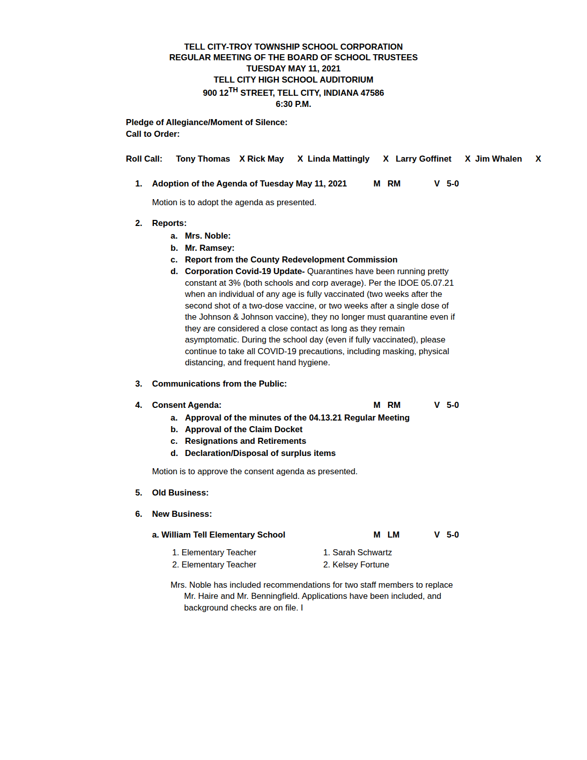TELL CITY-TROY TOWNSHIP SCHOOL CORPORATION
REGULAR MEETING OF THE BOARD OF SCHOOL TRUSTEES
TUESDAY MAY 11, 2021
TELL CITY HIGH SCHOOL AUDITORIUM
900 12TH STREET, TELL CITY, INDIANA 47586
6:30 P.M.
Pledge of Allegiance/Moment of Silence:
Call to Order:
Roll Call: Tony Thomas X Rick May X Linda Mattingly X Larry Goffinet X Jim Whalen X
Adoption of the Agenda of Tuesday May 11, 2021 M RM V 5-0
Motion is to adopt the agenda as presented.
Reports:
Mrs. Noble:
Mr. Ramsey:
Report from the County Redevelopment Commission
Corporation Covid-19 Update- Quarantines have been running pretty constant at 3% (both schools and corp average). Per the IDOE 05.07.21 when an individual of any age is fully vaccinated (two weeks after the second shot of a two-dose vaccine, or two weeks after a single dose of the Johnson & Johnson vaccine), they no longer must quarantine even if they are considered a close contact as long as they remain asymptomatic. During the school day (even if fully vaccinated), please continue to take all COVID-19 precautions, including masking, physical distancing, and frequent hand hygiene.
Communications from the Public:
Consent Agenda: M RM V 5-0
Approval of the minutes of the 04.13.21 Regular Meeting
Approval of the Claim Docket
Resignations and Retirements
Declaration/Disposal of surplus items
Motion is to approve the consent agenda as presented.
Old Business:
New Business:
a. William Tell Elementary School M LM V 5-0
Elementary Teacher
Elementary Teacher
Sarah Schwartz
Kelsey Fortune
Mrs. Noble has included recommendations for two staff members to replace Mr. Haire and Mr. Benningfield. Applications have been included, and background checks are on file. I